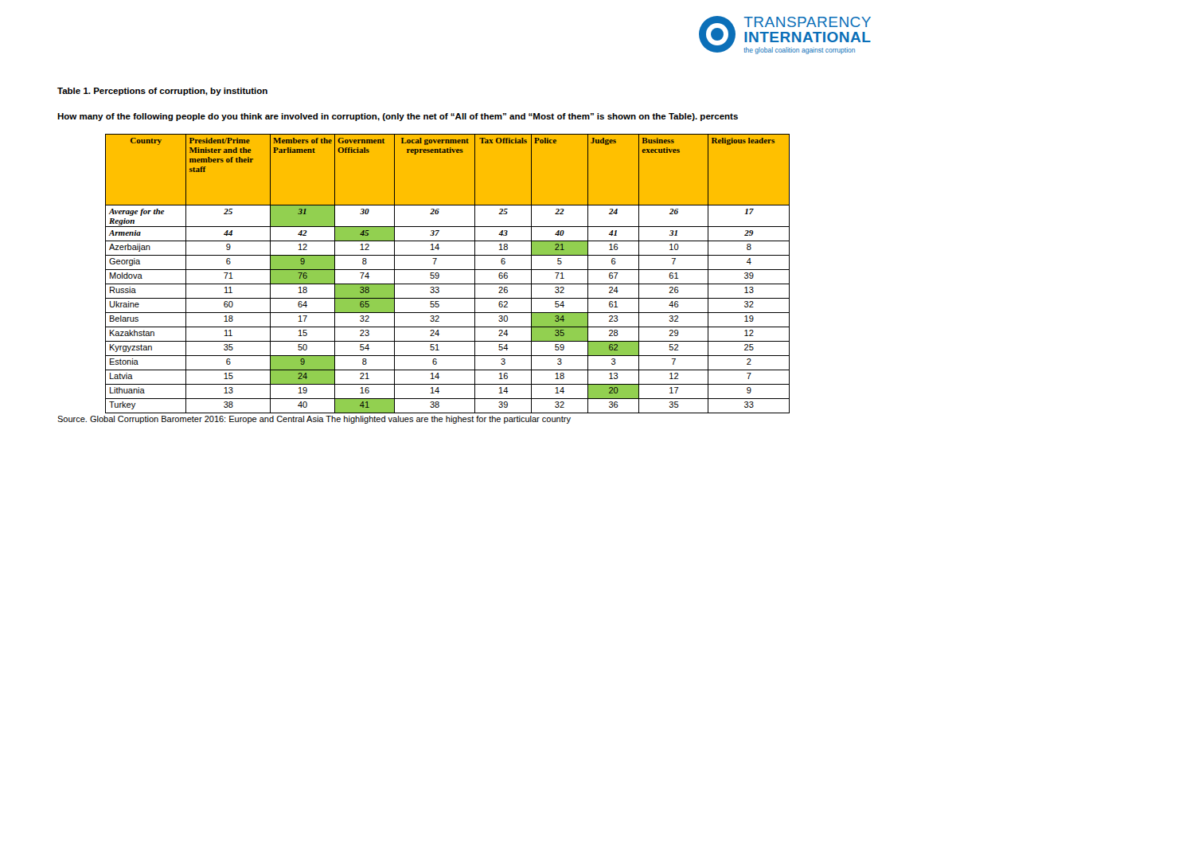TRANSPARENCY
INTERNATIONAL
the global coalition against corruption
Table 1. Perceptions of corruption, by institution
How many of the following people do you think are involved in corruption, (only the net of “All of them” and “Most of them” is shown on the Table). percents
| Country | President/Prime Minister and the members of their staff | Members of the Parliament | Government Officials | Local government representatives | Tax Officials | Police | Judges | Business executives | Religious leaders |
| --- | --- | --- | --- | --- | --- | --- | --- | --- | --- |
| Average for the Region | 25 | 31 | 30 | 26 | 25 | 22 | 24 | 26 | 17 |
| Armenia | 44 | 42 | 45 | 37 | 43 | 40 | 41 | 31 | 29 |
| Azerbaijan | 9 | 12 | 12 | 14 | 18 | 21 | 16 | 10 | 8 |
| Georgia | 6 | 9 | 8 | 7 | 6 | 5 | 6 | 7 | 4 |
| Moldova | 71 | 76 | 74 | 59 | 66 | 71 | 67 | 61 | 39 |
| Russia | 11 | 18 | 38 | 33 | 26 | 32 | 24 | 26 | 13 |
| Ukraine | 60 | 64 | 65 | 55 | 62 | 54 | 61 | 46 | 32 |
| Belarus | 18 | 17 | 32 | 32 | 30 | 34 | 23 | 32 | 19 |
| Kazakhstan | 11 | 15 | 23 | 24 | 24 | 35 | 28 | 29 | 12 |
| Kyrgyzstan | 35 | 50 | 54 | 51 | 54 | 59 | 62 | 52 | 25 |
| Estonia | 6 | 9 | 8 | 6 | 3 | 3 | 3 | 7 | 2 |
| Latvia | 15 | 24 | 21 | 14 | 16 | 18 | 13 | 12 | 7 |
| Lithuania | 13 | 19 | 16 | 14 | 14 | 14 | 20 | 17 | 9 |
| Turkey | 38 | 40 | 41 | 38 | 39 | 32 | 36 | 35 | 33 |
Source. Global Corruption Barometer 2016: Europe and Central Asia The highlighted values are the highest for the particular country